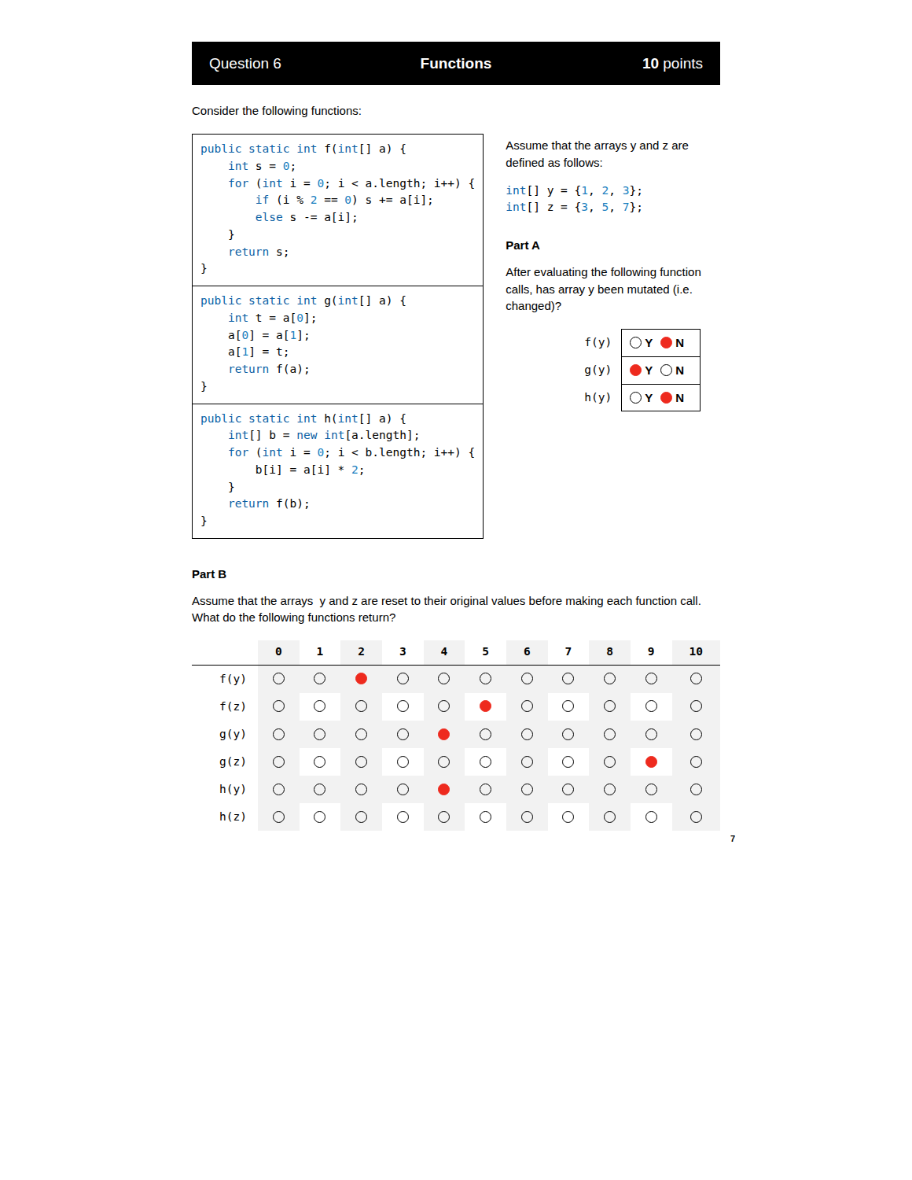Question 6
Functions
10 points
Consider the following functions:
public static int f(int[] a) {
    int s = 0;
    for (int i = 0; i < a.length; i++) {
        if (i % 2 == 0) s += a[i];
        else s -= a[i];
    }
    return s;
}
public static int g(int[] a) {
    int t = a[0];
    a[0] = a[1];
    a[1] = t;
    return f(a);
}
public static int h(int[] a) {
    int[] b = new int[a.length];
    for (int i = 0; i < b.length; i++) {
        b[i] = a[i] * 2;
    }
    return f(b);
}
Assume that the arrays y and z are defined as follows:
int[] y = {1, 2, 3};
int[] z = {3, 5, 7};
Part A
After evaluating the following function calls, has array y been mutated (i.e. changed)?
| f(y) | Y N |
| g(y) | Y N |
| h(y) | Y N |
Part B
Assume that the arrays y and z are reset to their original values before making each function call. What do the following functions return?
| | 0 | 1 | 2 | 3 | 4 | 5 | 6 | 7 | 8 | 9 | 10 |
| --- | --- | --- | --- | --- | --- | --- | --- | --- | --- | --- | --- |
| f(y) | | | | | | | | | | | |
| f(z) | | | | | | | | | | | |
| g(y) | | | | | | | | | | | |
| g(z) | | | | | | | | | | | |
| h(y) | | | | | | | | | | | |
| h(z) | | | | | | | | | | | |
7